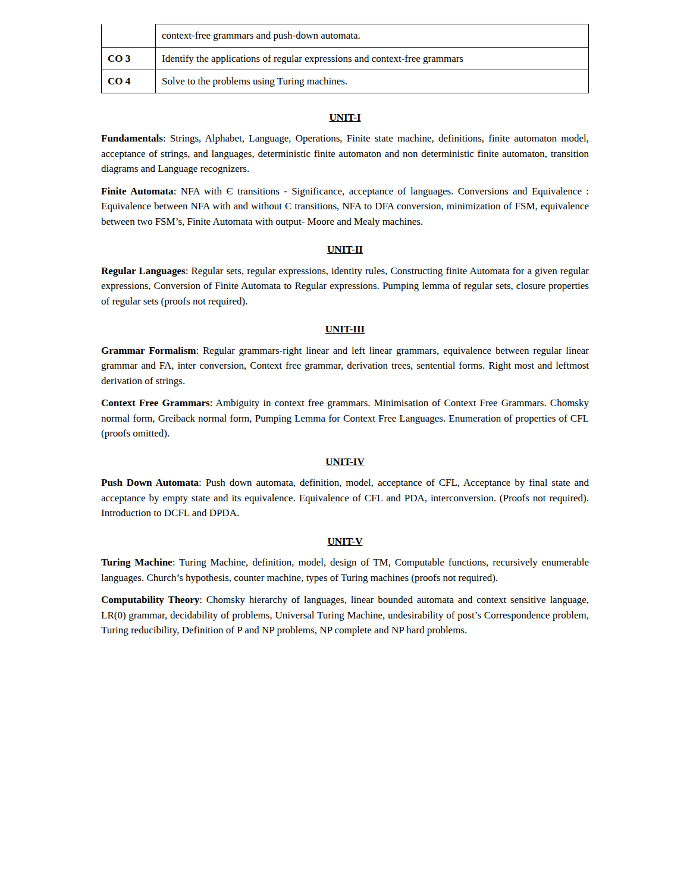| | context-free grammars and push-down automata. |
| CO 3 | Identify the applications of regular expressions and context-free grammars |
| CO 4 | Solve to the problems using Turing machines. |
UNIT-I
Fundamentals: Strings, Alphabet, Language, Operations, Finite state machine, definitions, finite automaton model, acceptance of strings, and languages, deterministic finite automaton and non deterministic finite automaton, transition diagrams and Language recognizers.
Finite Automata: NFA with Є transitions - Significance, acceptance of languages. Conversions and Equivalence : Equivalence between NFA with and without Є transitions, NFA to DFA conversion, minimization of FSM, equivalence between two FSM’s, Finite Automata with output- Moore and Mealy machines.
UNIT-II
Regular Languages: Regular sets, regular expressions, identity rules, Constructing finite Automata for a given regular expressions, Conversion of Finite Automata to Regular expressions. Pumping lemma of regular sets, closure properties of regular sets (proofs not required).
UNIT-III
Grammar Formalism: Regular grammars-right linear and left linear grammars, equivalence between regular linear grammar and FA, inter conversion, Context free grammar, derivation trees, sentential forms. Right most and leftmost derivation of strings.
Context Free Grammars: Ambiguity in context free grammars. Minimisation of Context Free Grammars. Chomsky normal form, Greiback normal form, Pumping Lemma for Context Free Languages. Enumeration of properties of CFL (proofs omitted).
UNIT-IV
Push Down Automata: Push down automata, definition, model, acceptance of CFL, Acceptance by final state and acceptance by empty state and its equivalence. Equivalence of CFL and PDA, interconversion. (Proofs not required). Introduction to DCFL and DPDA.
UNIT-V
Turing Machine: Turing Machine, definition, model, design of TM, Computable functions, recursively enumerable languages. Church’s hypothesis, counter machine, types of Turing machines (proofs not required).
Computability Theory: Chomsky hierarchy of languages, linear bounded automata and context sensitive language, LR(0) grammar, decidability of problems, Universal Turing Machine, undesirability of post’s Correspondence problem, Turing reducibility, Definition of P and NP problems, NP complete and NP hard problems.